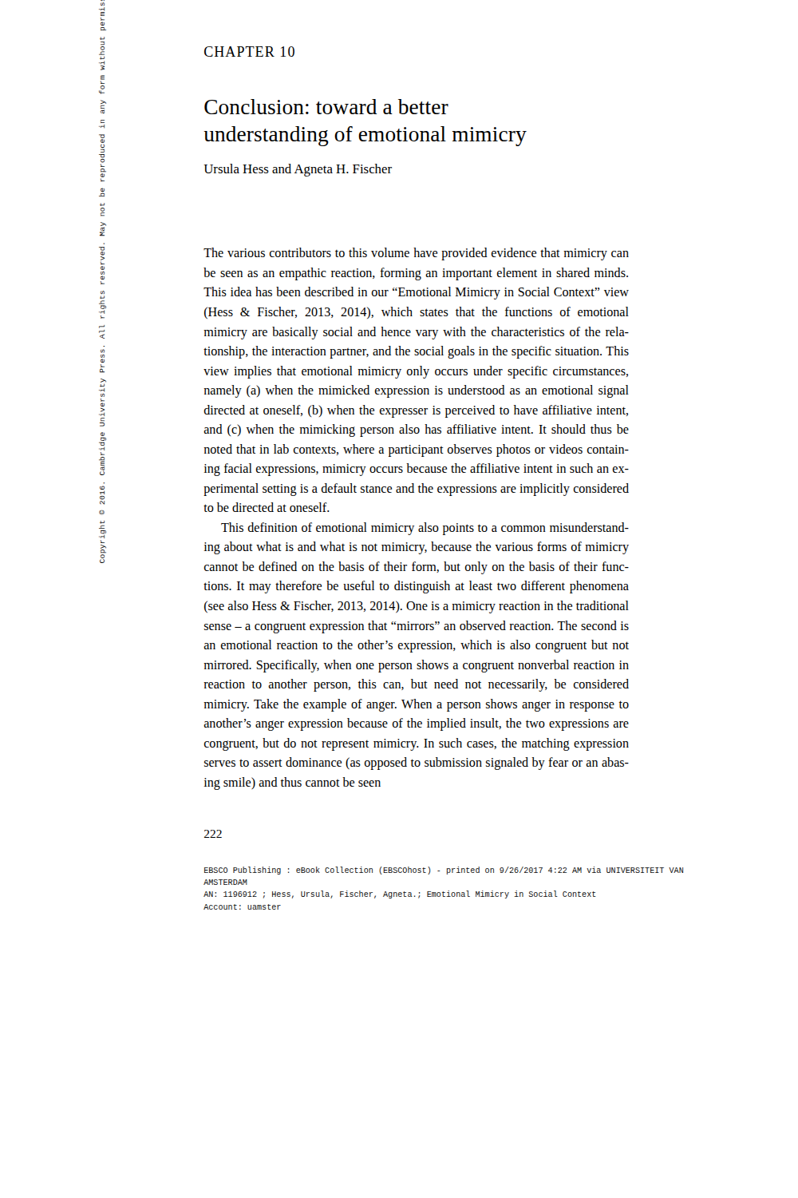Copyright © 2016. Cambridge University Press. All rights reserved. May not be reproduced in any form without permission from the publisher, except fair uses permitted under U.S. or applicable copyright law.
CHAPTER 10
Conclusion: toward a better
understanding of emotional mimicry
Ursula Hess and Agneta H. Fischer
The various contributors to this volume have provided evidence that mimicry can be seen as an empathic reaction, forming an important element in shared minds. This idea has been described in our “Emotional Mimicry in Social Context” view (Hess & Fischer, 2013, 2014), which states that the functions of emotional mimicry are basically social and hence vary with the characteristics of the relationship, the interaction partner, and the social goals in the specific situation. This view implies that emotional mimicry only occurs under specific circumstances, namely (a) when the mimicked expression is understood as an emotional signal directed at oneself, (b) when the expresser is perceived to have affiliative intent, and (c) when the mimicking person also has affiliative intent. It should thus be noted that in lab contexts, where a participant observes photos or videos containing facial expressions, mimicry occurs because the affiliative intent in such an experimental setting is a default stance and the expressions are implicitly considered to be directed at oneself.
This definition of emotional mimicry also points to a common misunderstanding about what is and what is not mimicry, because the various forms of mimicry cannot be defined on the basis of their form, but only on the basis of their functions. It may therefore be useful to distinguish at least two different phenomena (see also Hess & Fischer, 2013, 2014). One is a mimicry reaction in the traditional sense – a congruent expression that “mirrors” an observed reaction. The second is an emotional reaction to the other’s expression, which is also congruent but not mirrored. Specifically, when one person shows a congruent nonverbal reaction in reaction to another person, this can, but need not necessarily, be considered mimicry. Take the example of anger. When a person shows anger in response to another’s anger expression because of the implied insult, the two expressions are congruent, but do not represent mimicry. In such cases, the matching expression serves to assert dominance (as opposed to submission signaled by fear or an abasing smile) and thus cannot be seen
222
EBSCO Publishing : eBook Collection (EBSCOhost) - printed on 9/26/2017 4:22 AM via UNIVERSITEIT VAN
AMSTERDAM
AN: 1196912 ; Hess, Ursula, Fischer, Agneta.; Emotional Mimicry in Social Context
Account: uamster